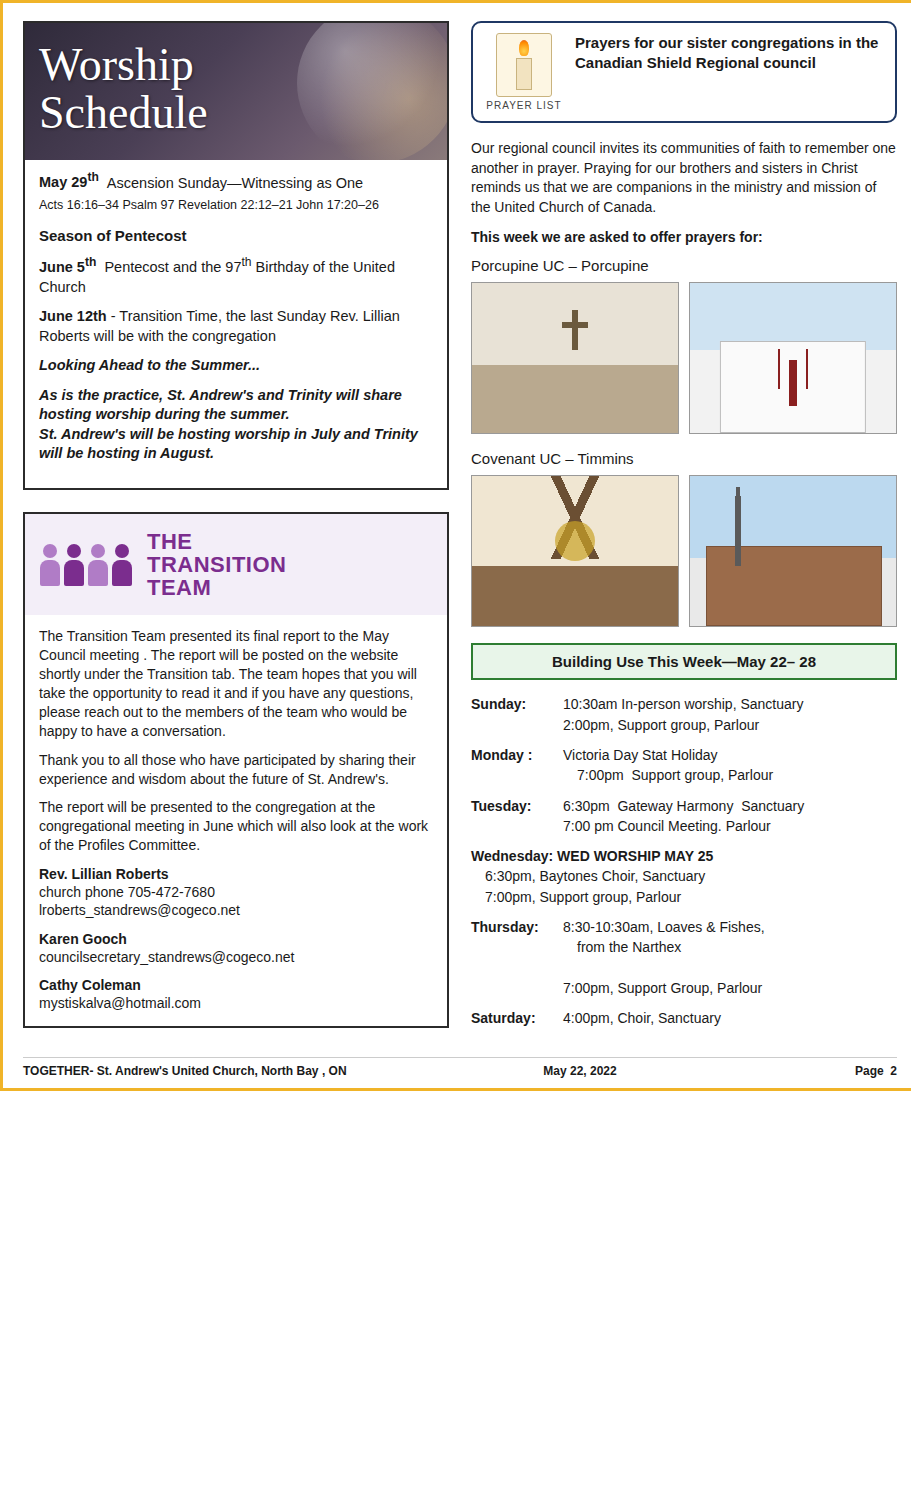Worship
Schedule
May 29th Ascension Sunday—Witnessing as One
Acts 16:16–34 Psalm 97 Revelation 22:12–21 John 17:20–26
Season of Pentecost
June 5th Pentecost and the 97th Birthday of the United Church
June 12th - Transition Time, the last Sunday Rev. Lillian Roberts will be with the congregation
Looking Ahead to the Summer...
As is the practice, St. Andrew's and Trinity will share hosting worship during the summer.
St. Andrew's will be hosting worship in July and Trinity will be hosting in August.
THE
TRANSITION
TEAM
The Transition Team presented its final report to the May Council meeting . The report will be posted on the website shortly under the Transition tab. The team hopes that you will take the opportunity to read it and if you have any questions, please reach out to the members of the team who would be happy to have a conversation.
Thank you to all those who have participated by sharing their experience and wisdom about the future of St. Andrew's.
The report will be presented to the congregation at the congregational meeting in June which will also look at the work of the Profiles Committee.
Rev. Lillian Roberts church phone 705-472-7680
lroberts_standrews@cogeco.net
Karen Gooch councilsecretary_standrews@cogeco.net
Cathy Coleman mystiskalva@hotmail.com
PRAYER LIST
Prayers for our sister congregations in the Canadian Shield Regional council
Our regional council invites its communities of faith to remember one another in prayer. Praying for our brothers and sisters in Christ reminds us that we are companions in the ministry and mission of the United Church of Canada.
This week we are asked to offer prayers for:
Porcupine UC – Porcupine
Covenant UC – Timmins
Building Use This Week—May 22– 28
| Sunday: | 10:30am In-person worship, Sanctuary 2:00pm, Support group, Parlour |
| Monday : | Victoria Day Stat Holiday 7:00pm Support group, Parlour |
| Tuesday: | 6:30pm Gateway Harmony Sanctuary 7:00 pm Council Meeting. Parlour |
| Wednesday: WED WORSHIP MAY 25 6:30pm, Baytones Choir, Sanctuary 7:00pm, Support group, Parlour |
| Thursday: | 8:30-10:30am, Loaves & Fishes, from the Narthex 7:00pm, Support Group, Parlour |
| Saturday: | 4:00pm, Choir, Sanctuary |
TOGETHER- St. Andrew's United Church, North Bay , ON
May 22, 2022
Page 2